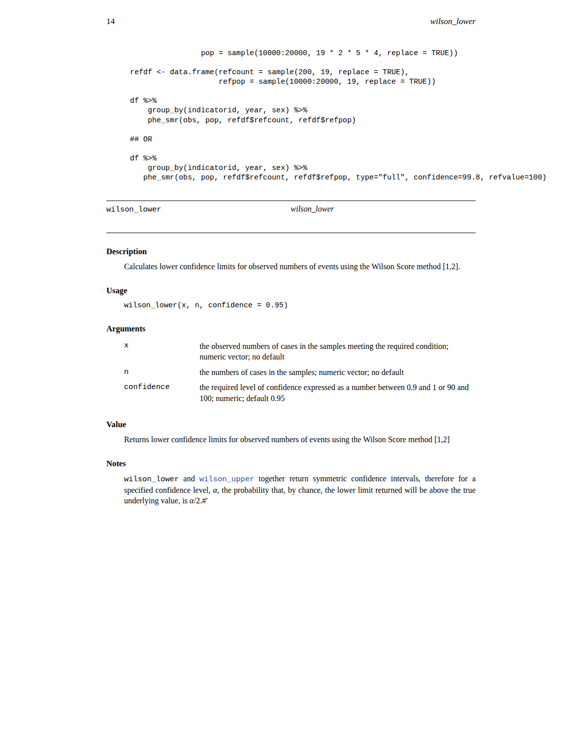14 wilson_lower
                pop = sample(10000:20000, 19 * 2 * 5 * 4, replace = TRUE))

refdf <- data.frame(refcount = sample(200, 19, replace = TRUE),
                    refpop = sample(10000:20000, 19, replace = TRUE))

df %>%
    group_by(indicatorid, year, sex) %>%
    phe_smr(obs, pop, refdf$refcount, refdf$refpop)

## OR

df %>%
    group_by(indicatorid, year, sex) %>%
   phe_smr(obs, pop, refdf$refcount, refdf$refpop, type="full", confidence=99.8, refvalue=100)
wilson_lower wilson_lower
Description
Calculates lower confidence limits for observed numbers of events using the Wilson Score method [1,2].
Usage
wilson_lower(x, n, confidence = 0.95)
Arguments
| x | the observed numbers of cases in the samples meeting the required condition; numeric vector; no default |
| n | the numbers of cases in the samples; numeric vector; no default |
| confidence | the required level of confidence expressed as a number between 0.9 and 1 or 90 and 100; numeric; default 0.95 |
Value
Returns lower confidence limits for observed numbers of events using the Wilson Score method [1,2]
Notes
wilson_lower and wilson_upper together return symmetric confidence intervals, therefore for a specified confidence level, α, the probability that, by chance, the lower limit returned will be above the true underlying value, is α/2.#'